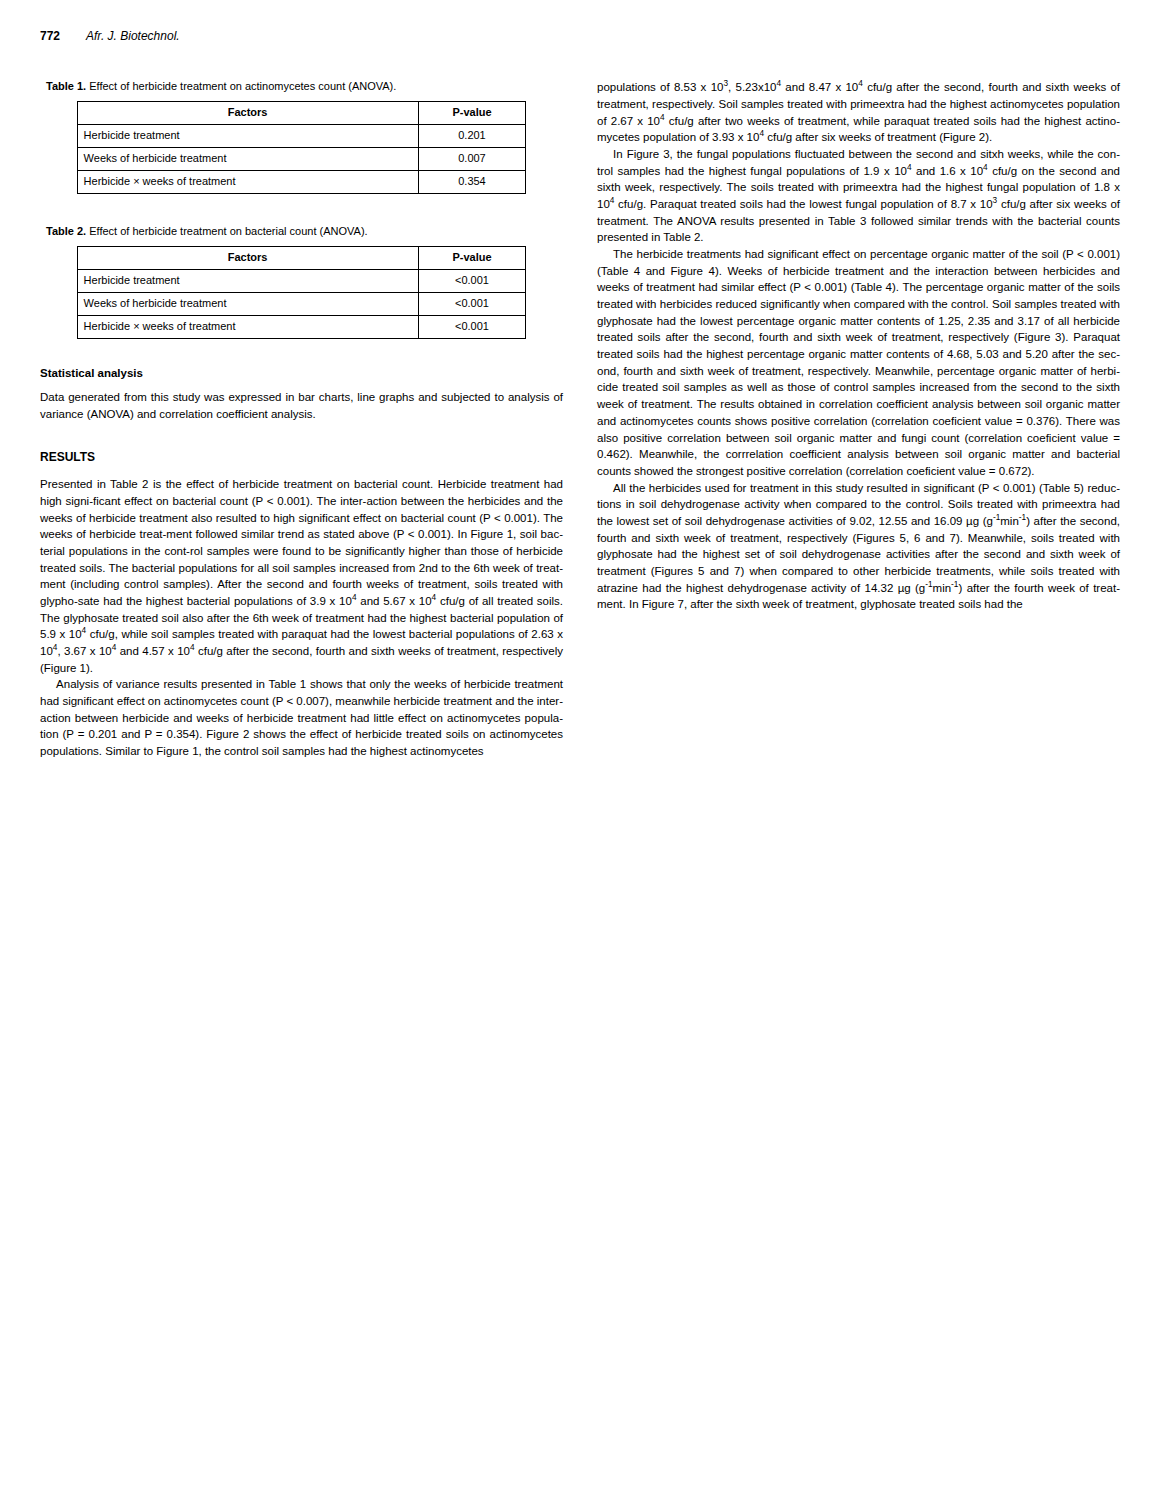772 Afr. J. Biotechnol.
Table 1. Effect of herbicide treatment on actinomycetes count (ANOVA).
| Factors | P-value |
| --- | --- |
| Herbicide treatment | 0.201 |
| Weeks of herbicide treatment | 0.007 |
| Herbicide × weeks of treatment | 0.354 |
Table 2. Effect of herbicide treatment on bacterial count (ANOVA).
| Factors | P-value |
| --- | --- |
| Herbicide treatment | <0.001 |
| Weeks of herbicide treatment | <0.001 |
| Herbicide × weeks of treatment | <0.001 |
Statistical analysis
Data generated from this study was expressed in bar charts, line graphs and subjected to analysis of variance (ANOVA) and correlation coefficient analysis.
RESULTS
Presented in Table 2 is the effect of herbicide treatment on bacterial count. Herbicide treatment had high signi-ficant effect on bacterial count (P < 0.001). The inter-action between the herbicides and the weeks of herbicide treatment also resulted to high significant effect on bacterial count (P < 0.001). The weeks of herbicide treat-ment followed similar trend as stated above (P < 0.001). In Figure 1, soil bacterial populations in the cont-rol samples were found to be significantly higher than those of herbicide treated soils. The bacterial populations for all soil samples increased from 2nd to the 6th week of treatment (including control samples). After the second and fourth weeks of treatment, soils treated with glypho-sate had the highest bacterial populations of 3.9 x 104 and 5.67 x 104 cfu/g of all treated soils. The glyphosate treated soil also after the 6th week of treatment had the highest bacterial population of 5.9 x 104 cfu/g, while soil samples treated with paraquat had the lowest bacterial populations of 2.63 x 104, 3.67 x 104 and 4.57 x 104 cfu/g after the second, fourth and sixth weeks of treatment, respectively (Figure 1).
Analysis of variance results presented in Table 1 shows that only the weeks of herbicide treatment had significant effect on actinomycetes count (P < 0.007), meanwhile herbicide treatment and the interaction between herbicide and weeks of herbicide treatment had little effect on actinomycetes population (P = 0.201 and P = 0.354). Figure 2 shows the effect of herbicide treated soils on actinomycetes populations. Similar to Figure 1, the control soil samples had the highest actinomycetes
populations of 8.53 x 103, 5.23x104 and 8.47 x 104 cfu/g after the second, fourth and sixth weeks of treatment, respectively. Soil samples treated with primeextra had the highest actinomycetes population of 2.67 x 104 cfu/g after two weeks of treatment, while paraquat treated soils had the highest actinomycetes population of 3.93 x 104 cfu/g after six weeks of treatment (Figure 2).
In Figure 3, the fungal populations fluctuated between the second and sitxh weeks, while the control samples had the highest fungal populations of 1.9 x 104 and 1.6 x 104 cfu/g on the second and sixth week, respectively. The soils treated with primeextra had the highest fungal population of 1.8 x 104 cfu/g. Paraquat treated soils had the lowest fungal population of 8.7 x 103 cfu/g after six weeks of treatment. The ANOVA results presented in Table 3 followed similar trends with the bacterial counts presented in Table 2.
The herbicide treatments had significant effect on percentage organic matter of the soil (P < 0.001) (Table 4 and Figure 4). Weeks of herbicide treatment and the interaction between herbicides and weeks of treatment had similar effect (P < 0.001) (Table 4). The percentage organic matter of the soils treated with herbicides reduced significantly when compared with the control. Soil samples treated with glyphosate had the lowest percentage organic matter contents of 1.25, 2.35 and 3.17 of all herbicide treated soils after the second, fourth and sixth week of treatment, respectively (Figure 3). Paraquat treated soils had the highest percentage organic matter contents of 4.68, 5.03 and 5.20 after the second, fourth and sixth week of treatment, respectively. Meanwhile, percentage organic matter of herbicide treated soil samples as well as those of control samples increased from the second to the sixth week of treatment. The results obtained in correlation coefficient analysis between soil organic matter and actinomycetes counts shows positive correlation (correlation coeficient value = 0.376). There was also positive correlation between soil organic matter and fungi count (correlation coeficient value = 0.462). Meanwhile, the corrrelation coefficient analysis between soil organic matter and bacterial counts showed the strongest positive correlation (correlation coeficient value = 0.672).
All the herbicides used for treatment in this study resulted in significant (P < 0.001) (Table 5) reductions in soil dehydrogenase activity when compared to the control. Soils treated with primeextra had the lowest set of soil dehydrogenase activities of 9.02, 12.55 and 16.09 µg (g-1min-1) after the second, fourth and sixth week of treatment, respectively (Figures 5, 6 and 7). Meanwhile, soils treated with glyphosate had the highest set of soil dehydrogenase activities after the second and sixth week of treatment (Figures 5 and 7) when compared to other herbicide treatments, while soils treated with atrazine had the highest dehydrogenase activity of 14.32 µg (g-1min-1) after the fourth week of treatment. In Figure 7, after the sixth week of treatment, glyphosate treated soils had the